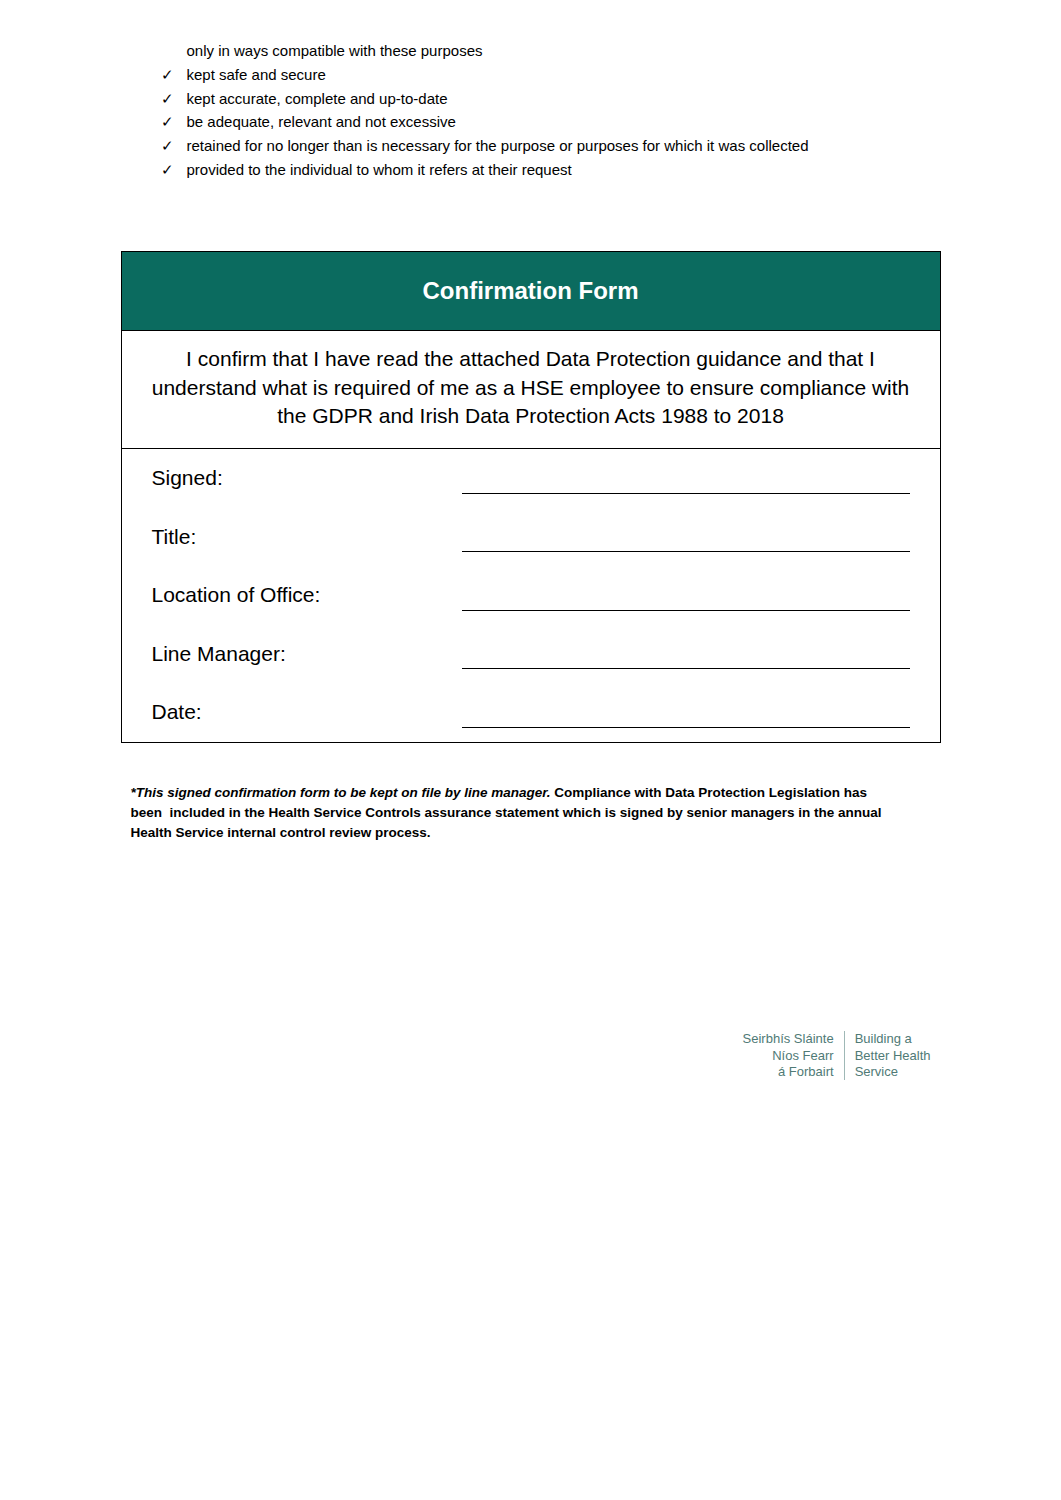only in ways compatible with these purposes
kept safe and secure
kept accurate, complete and up-to-date
be adequate, relevant and not excessive
retained for no longer than is necessary for the purpose or purposes for which it was collected
provided to the individual to whom it refers at their request
Confirmation Form
I confirm that I have read the attached Data Protection guidance and that I understand what is required of me as a HSE employee to ensure compliance with the GDPR and Irish Data Protection Acts 1988 to 2018
| Signed: | |
| Title: | |
| Location of Office: | |
| Line Manager: | |
| Date: | |
*This signed confirmation form to be kept on file by line manager. Compliance with Data Protection Legislation has been included in the Health Service Controls assurance statement which is signed by senior managers in the annual Health Service internal control review process.
| Seirbhís Sláinte Níos Fearr á Forbairt | Building a Better Health Service |